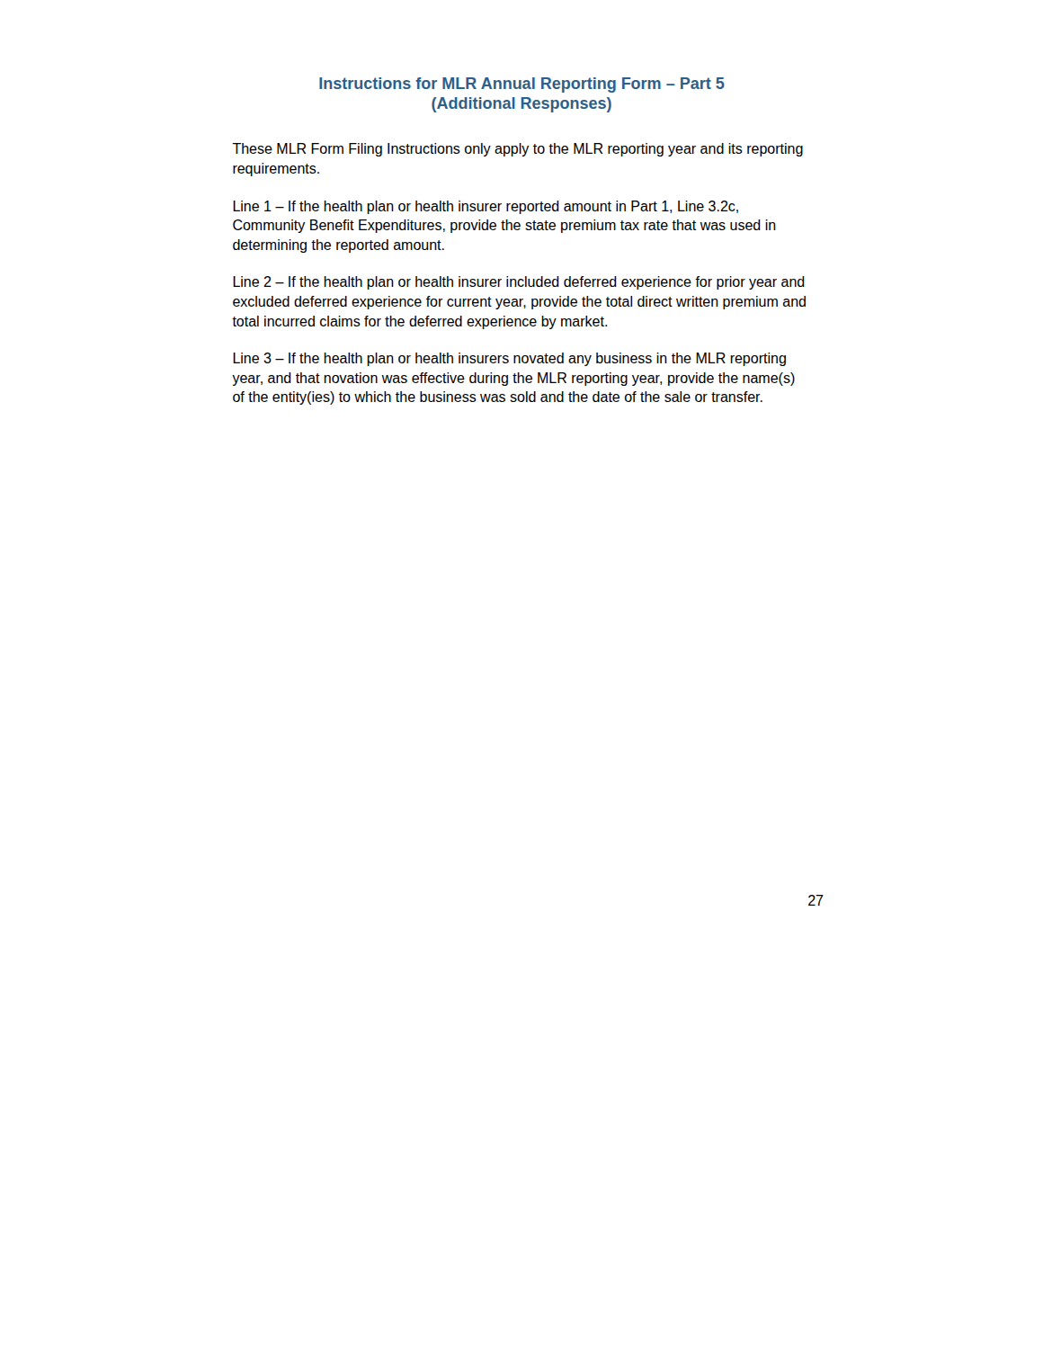Instructions for MLR Annual Reporting Form – Part 5 (Additional Responses)
These MLR Form Filing Instructions only apply to the MLR reporting year and its reporting requirements.
Line 1 – If the health plan or health insurer reported amount in Part 1, Line 3.2c, Community Benefit Expenditures, provide the state premium tax rate that was used in determining the reported amount.
Line 2 – If the health plan or health insurer included deferred experience for prior year and excluded deferred experience for current year, provide the total direct written premium and total incurred claims for the deferred experience by market.
Line 3 – If the health plan or health insurers novated any business in the MLR reporting year, and that novation was effective during the MLR reporting year, provide the name(s) of the entity(ies) to which the business was sold and the date of the sale or transfer.
27